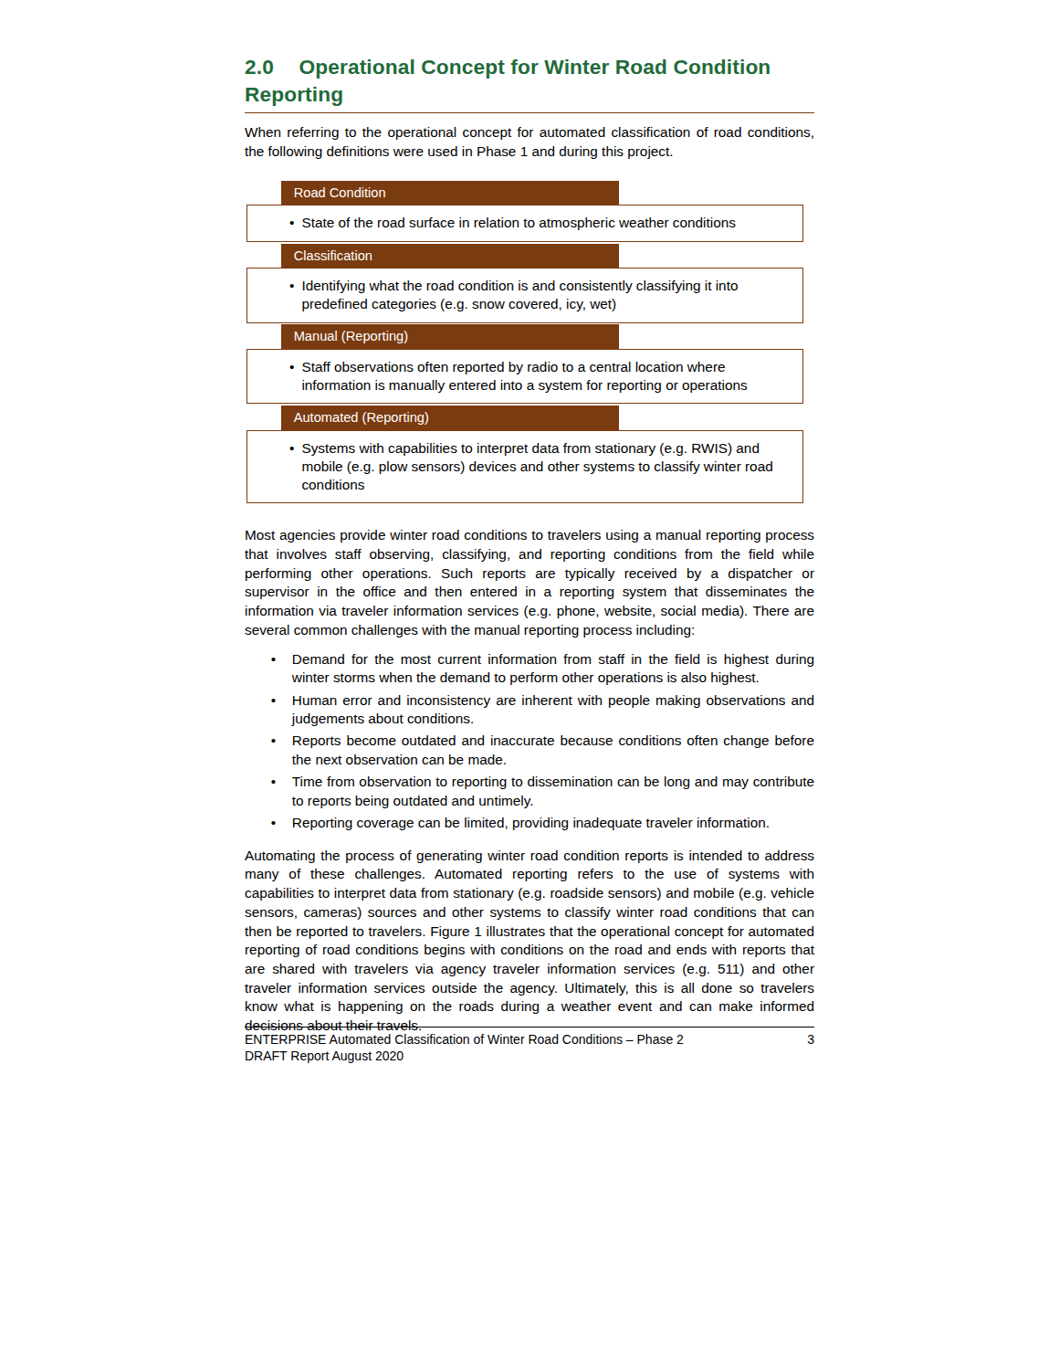2.0 Operational Concept for Winter Road Condition Reporting
When referring to the operational concept for automated classification of road conditions, the following definitions were used in Phase 1 and during this project.
Road Condition
State of the road surface in relation to atmospheric weather conditions
Classification
Identifying what the road condition is and consistently classifying it into predefined categories (e.g. snow covered, icy, wet)
Manual (Reporting)
Staff observations often reported by radio to a central location where information is manually entered into a system for reporting or operations
Automated (Reporting)
Systems with capabilities to interpret data from stationary (e.g. RWIS) and mobile (e.g. plow sensors) devices and other systems to classify winter road conditions
Most agencies provide winter road conditions to travelers using a manual reporting process that involves staff observing, classifying, and reporting conditions from the field while performing other operations. Such reports are typically received by a dispatcher or supervisor in the office and then entered in a reporting system that disseminates the information via traveler information services (e.g. phone, website, social media). There are several common challenges with the manual reporting process including:
Demand for the most current information from staff in the field is highest during winter storms when the demand to perform other operations is also highest.
Human error and inconsistency are inherent with people making observations and judgements about conditions.
Reports become outdated and inaccurate because conditions often change before the next observation can be made.
Time from observation to reporting to dissemination can be long and may contribute to reports being outdated and untimely.
Reporting coverage can be limited, providing inadequate traveler information.
Automating the process of generating winter road condition reports is intended to address many of these challenges. Automated reporting refers to the use of systems with capabilities to interpret data from stationary (e.g. roadside sensors) and mobile (e.g. vehicle sensors, cameras) sources and other systems to classify winter road conditions that can then be reported to travelers. Figure 1 illustrates that the operational concept for automated reporting of road conditions begins with conditions on the road and ends with reports that are shared with travelers via agency traveler information services (e.g. 511) and other traveler information services outside the agency. Ultimately, this is all done so travelers know what is happening on the roads during a weather event and can make informed decisions about their travels.
ENTERPRISE Automated Classification of Winter Road Conditions – Phase 2
3
DRAFT Report August 2020